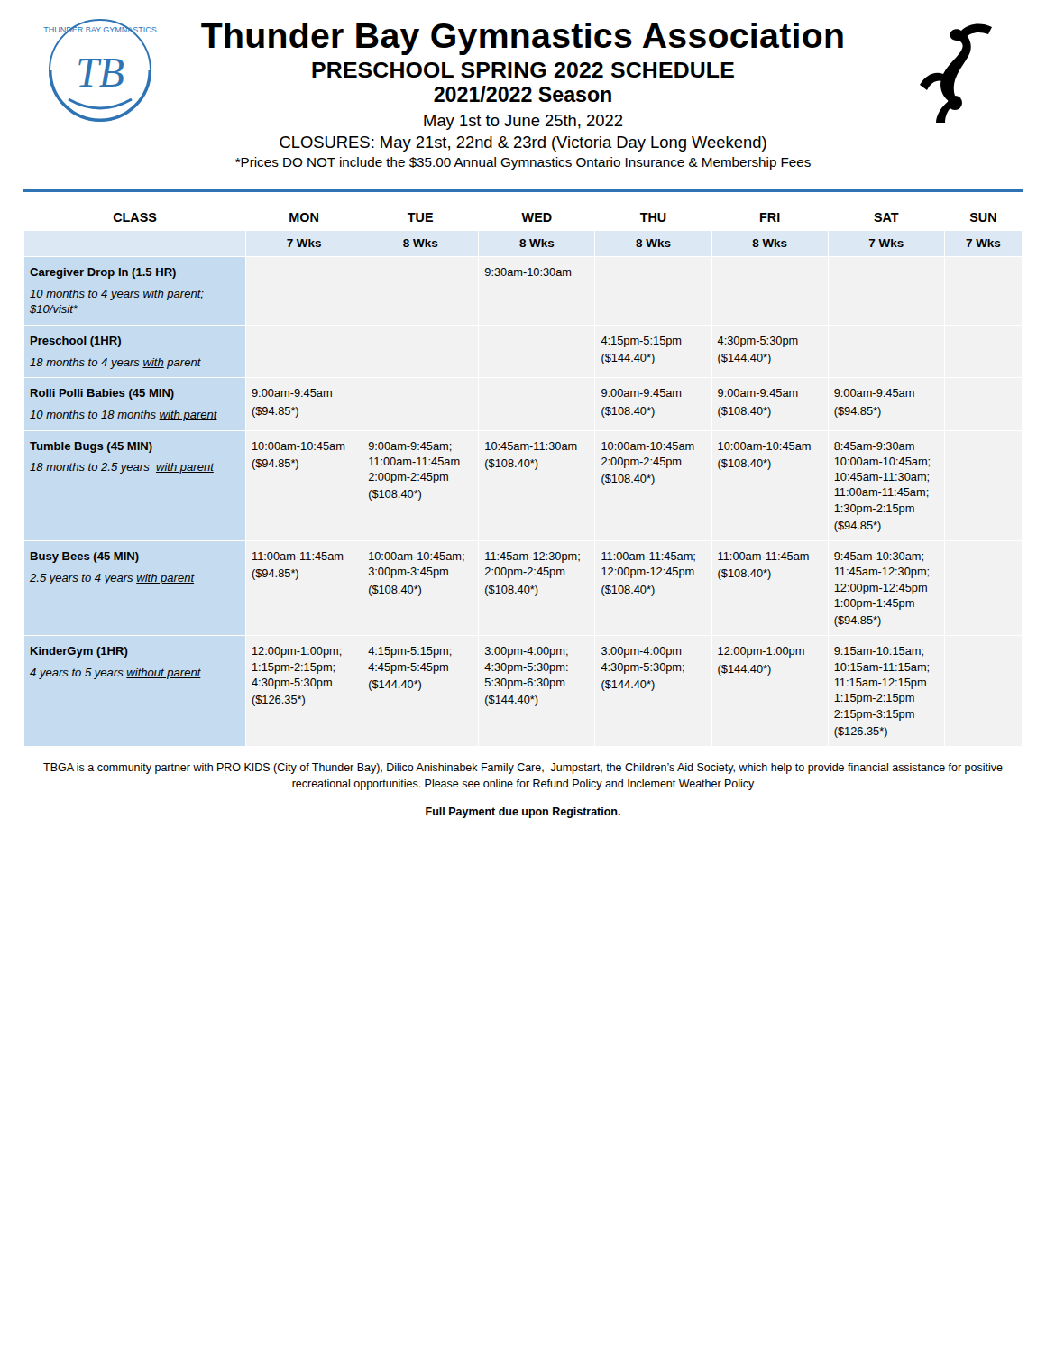THUNDER BAY GYMNASTICS TB
Thunder Bay Gymnastics Association
PRESCHOOL SPRING 2022 SCHEDULE
2021/2022 Season
May 1st to June 25th, 2022
CLOSURES: May 21st, 22nd & 23rd (Victoria Day Long Weekend)
*Prices DO NOT include the $35.00 Annual Gymnastics Ontario Insurance & Membership Fees
| CLASS | MON | TUE | WED | THU | FRI | SAT | SUN |
| --- | --- | --- | --- | --- | --- | --- | --- |
| | 7 Wks | 8 Wks | 8 Wks | 8 Wks | 8 Wks | 7 Wks | 7 Wks |
| Caregiver Drop In (1.5 HR) 10 months to 4 years with parent; $10/visit* | | | 9:30am-10:30am | | | | |
| Preschool (1HR) 18 months to 4 years with parent | | | | 4:15pm-5:15pm ($144.40*) | 4:30pm-5:30pm ($144.40*) | | |
| Rolli Polli Babies (45 MIN) 10 months to 18 months with parent | 9:00am-9:45am ($94.85*) | | | 9:00am-9:45am ($108.40*) | 9:00am-9:45am ($108.40*) | 9:00am-9:45am ($94.85*) | |
| Tumble Bugs (45 MIN) 18 months to 2.5 years with parent | 10:00am-10:45am ($94.85*) | 9:00am-9:45am; 11:00am-11:45am 2:00pm-2:45pm ($108.40*) | 10:45am-11:30am ($108.40*) | 10:00am-10:45am 2:00pm-2:45pm ($108.40*) | 10:00am-10:45am ($108.40*) | 8:45am-9:30am 10:00am-10:45am; 10:45am-11:30am; 11:00am-11:45am; 1:30pm-2:15pm ($94.85*) | |
| Busy Bees (45 MIN) 2.5 years to 4 years with parent | 11:00am-11:45am ($94.85*) | 10:00am-10:45am; 3:00pm-3:45pm ($108.40*) | 11:45am-12:30pm; 2:00pm-2:45pm ($108.40*) | 11:00am-11:45am; 12:00pm-12:45pm ($108.40*) | 11:00am-11:45am ($108.40*) | 9:45am-10:30am; 11:45am-12:30pm; 12:00pm-12:45pm 1:00pm-1:45pm ($94.85*) | |
| KinderGym (1HR) 4 years to 5 years without parent | 12:00pm-1:00pm; 1:15pm-2:15pm; 4:30pm-5:30pm ($126.35*) | 4:15pm-5:15pm; 4:45pm-5:45pm ($144.40*) | 3:00pm-4:00pm; 4:30pm-5:30pm: 5:30pm-6:30pm ($144.40*) | 3:00pm-4:00pm 4:30pm-5:30pm; ($144.40*) | 12:00pm-1:00pm ($144.40*) | 9:15am-10:15am; 10:15am-11:15am; 11:15am-12:15pm 1:15pm-2:15pm 2:15pm-3:15pm ($126.35*) | |
TBGA is a community partner with PRO KIDS (City of Thunder Bay), Dilico Anishinabek Family Care, Jumpstart, the Children’s Aid Society, which help to provide financial assistance for positive recreational opportunities. Please see online for Refund Policy and Inclement Weather Policy
Full Payment due upon Registration.